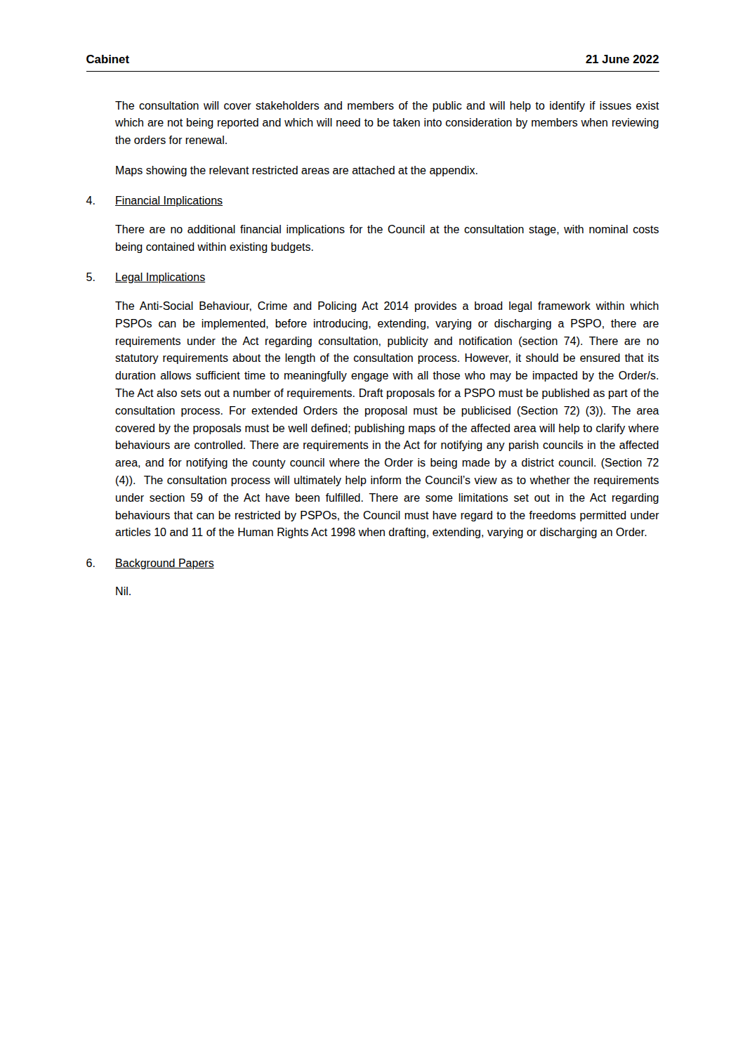Cabinet 21 June 2022
The consultation will cover stakeholders and members of the public and will help to identify if issues exist which are not being reported and which will need to be taken into consideration by members when reviewing the orders for renewal.
Maps showing the relevant restricted areas are attached at the appendix.
4. Financial Implications
There are no additional financial implications for the Council at the consultation stage, with nominal costs being contained within existing budgets.
5. Legal Implications
The Anti-Social Behaviour, Crime and Policing Act 2014 provides a broad legal framework within which PSPOs can be implemented, before introducing, extending, varying or discharging a PSPO, there are requirements under the Act regarding consultation, publicity and notification (section 74). There are no statutory requirements about the length of the consultation process. However, it should be ensured that its duration allows sufficient time to meaningfully engage with all those who may be impacted by the Order/s. The Act also sets out a number of requirements. Draft proposals for a PSPO must be published as part of the consultation process. For extended Orders the proposal must be publicised (Section 72) (3)). The area covered by the proposals must be well defined; publishing maps of the affected area will help to clarify where behaviours are controlled. There are requirements in the Act for notifying any parish councils in the affected area, and for notifying the county council where the Order is being made by a district council. (Section 72 (4)). The consultation process will ultimately help inform the Council’s view as to whether the requirements under section 59 of the Act have been fulfilled. There are some limitations set out in the Act regarding behaviours that can be restricted by PSPOs, the Council must have regard to the freedoms permitted under articles 10 and 11 of the Human Rights Act 1998 when drafting, extending, varying or discharging an Order.
6. Background Papers
Nil.